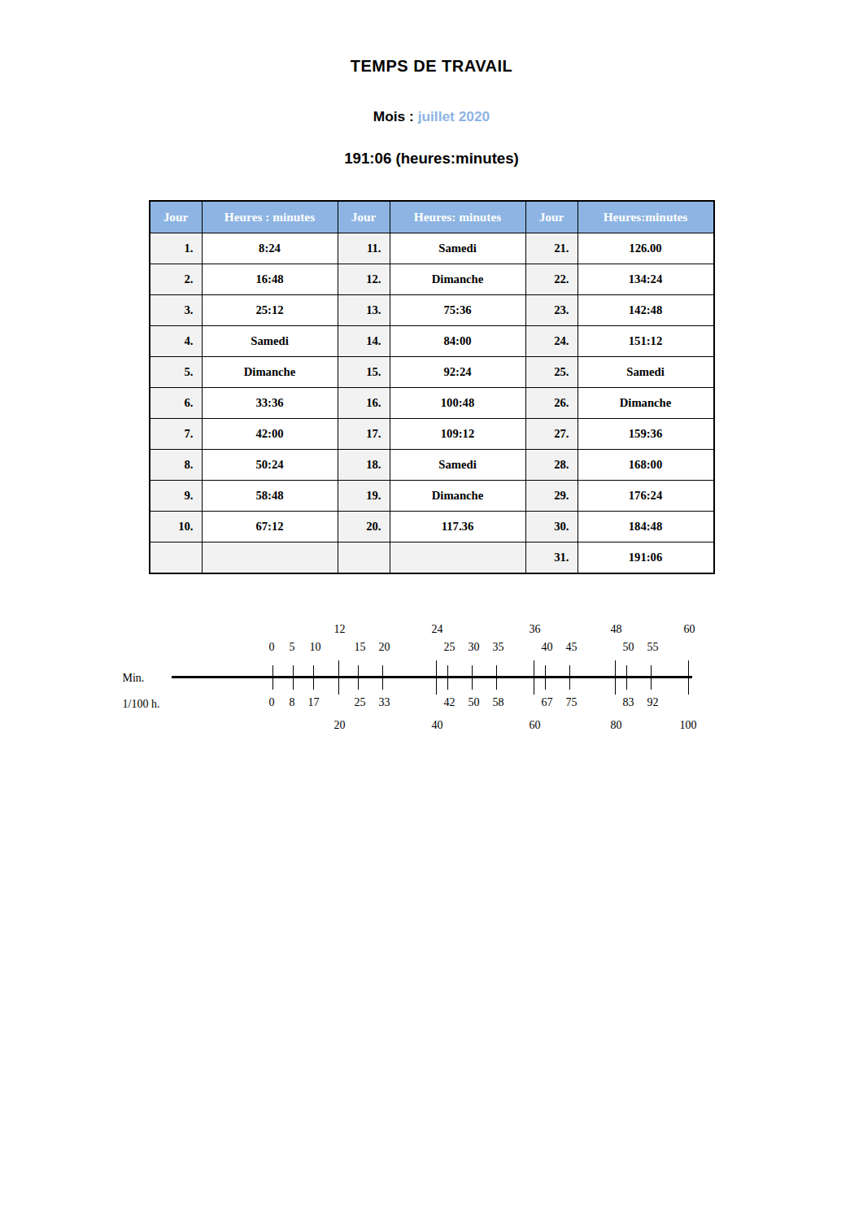TEMPS DE TRAVAIL
Mois : juillet 2020
191:06 (heures:minutes)
| Jour | Heures : minutes | Jour | Heures: minutes | Jour | Heures:minutes |
| --- | --- | --- | --- | --- | --- |
| 1. | 8:24 | 11. | Samedi | 21. | 126.00 |
| 2. | 16:48 | 12. | Dimanche | 22. | 134:24 |
| 3. | 25:12 | 13. | 75:36 | 23. | 142:48 |
| 4. | Samedi | 14. | 84:00 | 24. | 151:12 |
| 5. | Dimanche | 15. | 92:24 | 25. | Samedi |
| 6. | 33:36 | 16. | 100:48 | 26. | Dimanche |
| 7. | 42:00 | 17. | 109:12 | 27. | 159:36 |
| 8. | 50:24 | 18. | Samedi | 28. | 168:00 |
| 9. | 58:48 | 19. | Dimanche | 29. | 176:24 |
| 10. | 67:12 | 20. | 117.36 | 30. | 184:48 |
| | | | | 31. | 191:06 |
12 24 36 48 60
0 5 10 15 20 25 30 35 40 45 50 55
Min.
1/100 h.
0 8 17 25 33 42 50 58 67 75 83 92
20 40 60 80 100